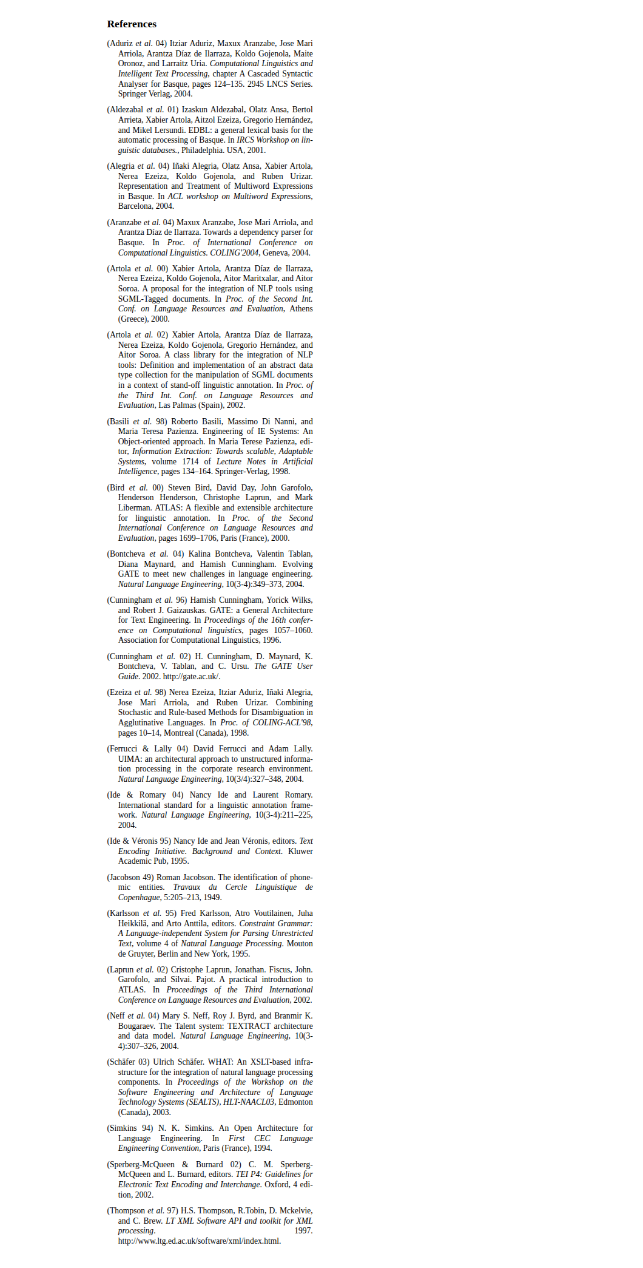References
(Aduriz et al. 04) Itziar Aduriz, Maxux Aranzabe, Jose Mari Arriola, Arantza Díaz de Ilarraza, Koldo Gojenola, Maite Oronoz, and Larraitz Uria. Computational Linguistics and Intelligent Text Processing, chapter A Cascaded Syntactic Analyser for Basque, pages 124–135. 2945 LNCS Series. Springer Verlag, 2004.
(Aldezabal et al. 01) Izaskun Aldezabal, Olatz Ansa, Bertol Arrieta, Xabier Artola, Aitzol Ezeiza, Gregorio Hernández, and Mikel Lersundi. EDBL: a general lexical basis for the automatic processing of Basque. In IRCS Workshop on linguistic databases., Philadelphia. USA, 2001.
(Alegria et al. 04) Iñaki Alegria, Olatz Ansa, Xabier Artola, Nerea Ezeiza, Koldo Gojenola, and Ruben Urizar. Representation and Treatment of Multiword Expressions in Basque. In ACL workshop on Multiword Expressions, Barcelona, 2004.
(Aranzabe et al. 04) Maxux Aranzabe, Jose Mari Arriola, and Arantza Díaz de Ilarraza. Towards a dependency parser for Basque. In Proc. of International Conference on Computational Linguistics. COLING'2004, Geneva, 2004.
(Artola et al. 00) Xabier Artola, Arantza Díaz de Ilarraza, Nerea Ezeiza, Koldo Gojenola, Aitor Maritxalar, and Aitor Soroa. A proposal for the integration of NLP tools using SGML-Tagged documents. In Proc. of the Second Int. Conf. on Language Resources and Evaluation, Athens (Greece), 2000.
(Artola et al. 02) Xabier Artola, Arantza Díaz de Ilarraza, Nerea Ezeiza, Koldo Gojenola, Gregorio Hernández, and Aitor Soroa. A class library for the integration of NLP tools: Definition and implementation of an abstract data type collection for the manipulation of SGML documents in a context of stand-off linguistic annotation. In Proc. of the Third Int. Conf. on Language Resources and Evaluation, Las Palmas (Spain), 2002.
(Basili et al. 98) Roberto Basili, Massimo Di Nanni, and Maria Teresa Pazienza. Engineering of IE Systems: An Object-oriented approach. In Maria Terese Pazienza, editor, Information Extraction: Towards scalable, Adaptable Systems, volume 1714 of Lecture Notes in Artificial Intelligence, pages 134–164. Springer-Verlag, 1998.
(Bird et al. 00) Steven Bird, David Day, John Garofolo, Henderson Henderson, Christophe Laprun, and Mark Liberman. ATLAS: A flexible and extensible architecture for linguistic annotation. In Proc. of the Second International Conference on Language Resources and Evaluation, pages 1699–1706, Paris (France), 2000.
(Bontcheva et al. 04) Kalina Bontcheva, Valentin Tablan, Diana Maynard, and Hamish Cunningham. Evolving GATE to meet new challenges in language engineering. Natural Language Engineering, 10(3-4):349–373, 2004.
(Cunningham et al. 96) Hamish Cunningham, Yorick Wilks, and Robert J. Gaizauskas. GATE: a General Architecture for Text Engineering. In Proceedings of the 16th conference on Computational linguistics, pages 1057–1060. Association for Computational Linguistics, 1996.
(Cunningham et al. 02) H. Cunningham, D. Maynard, K. Bontcheva, V. Tablan, and C. Ursu. The GATE User Guide. 2002. http://gate.ac.uk/.
(Ezeiza et al. 98) Nerea Ezeiza, Itziar Aduriz, Iñaki Alegria, Jose Mari Arriola, and Ruben Urizar. Combining Stochastic and Rule-based Methods for Disambiguation in Agglutinative Languages. In Proc. of COLING-ACL'98, pages 10–14, Montreal (Canada), 1998.
(Ferrucci & Lally 04) David Ferrucci and Adam Lally. UIMA: an architectural approach to unstructured information processing in the corporate research environment. Natural Language Engineering, 10(3/4):327–348, 2004.
(Ide & Romary 04) Nancy Ide and Laurent Romary. International standard for a linguistic annotation framework. Natural Language Engineering, 10(3-4):211–225, 2004.
(Ide & Véronis 95) Nancy Ide and Jean Véronis, editors. Text Encoding Initiative. Background and Context. Kluwer Academic Pub, 1995.
(Jacobson 49) Roman Jacobson. The identification of phonemic entities. Travaux du Cercle Linguistique de Copenhague, 5:205–213, 1949.
(Karlsson et al. 95) Fred Karlsson, Atro Voutilainen, Juha Heikkilä, and Arto Anttila, editors. Constraint Grammar: A Language-independent System for Parsing Unrestricted Text, volume 4 of Natural Language Processing. Mouton de Gruyter, Berlin and New York, 1995.
(Laprun et al. 02) Cristophe Laprun, Jonathan. Fiscus, John. Garofolo, and Silvai. Pajot. A practical introduction to ATLAS. In Proceedings of the Third International Conference on Language Resources and Evaluation, 2002.
(Neff et al. 04) Mary S. Neff, Roy J. Byrd, and Branmir K. Bougaraev. The Talent system: TEXTRACT architecture and data model. Natural Language Engineering, 10(3-4):307–326, 2004.
(Schäfer 03) Ulrich Schäfer. WHAT: An XSLT-based infrastructure for the integration of natural language processing components. In Proceedings of the Workshop on the Software Engineering and Architecture of Language Technology Systems (SEALTS), HLT-NAACL03, Edmonton (Canada), 2003.
(Simkins 94) N. K. Simkins. An Open Architecture for Language Engineering. In First CEC Language Engineering Convention, Paris (France), 1994.
(Sperberg-McQueen & Burnard 02) C. M. Sperberg-McQueen and L. Burnard, editors. TEI P4: Guidelines for Electronic Text Encoding and Interchange. Oxford, 4 edition, 2002.
(Thompson et al. 97) H.S. Thompson, R.Tobin, D. Mckelvie, and C. Brew. LT XML Software API and toolkit for XML processing. 1997. http://www.ltg.ed.ac.uk/software/xml/index.html.